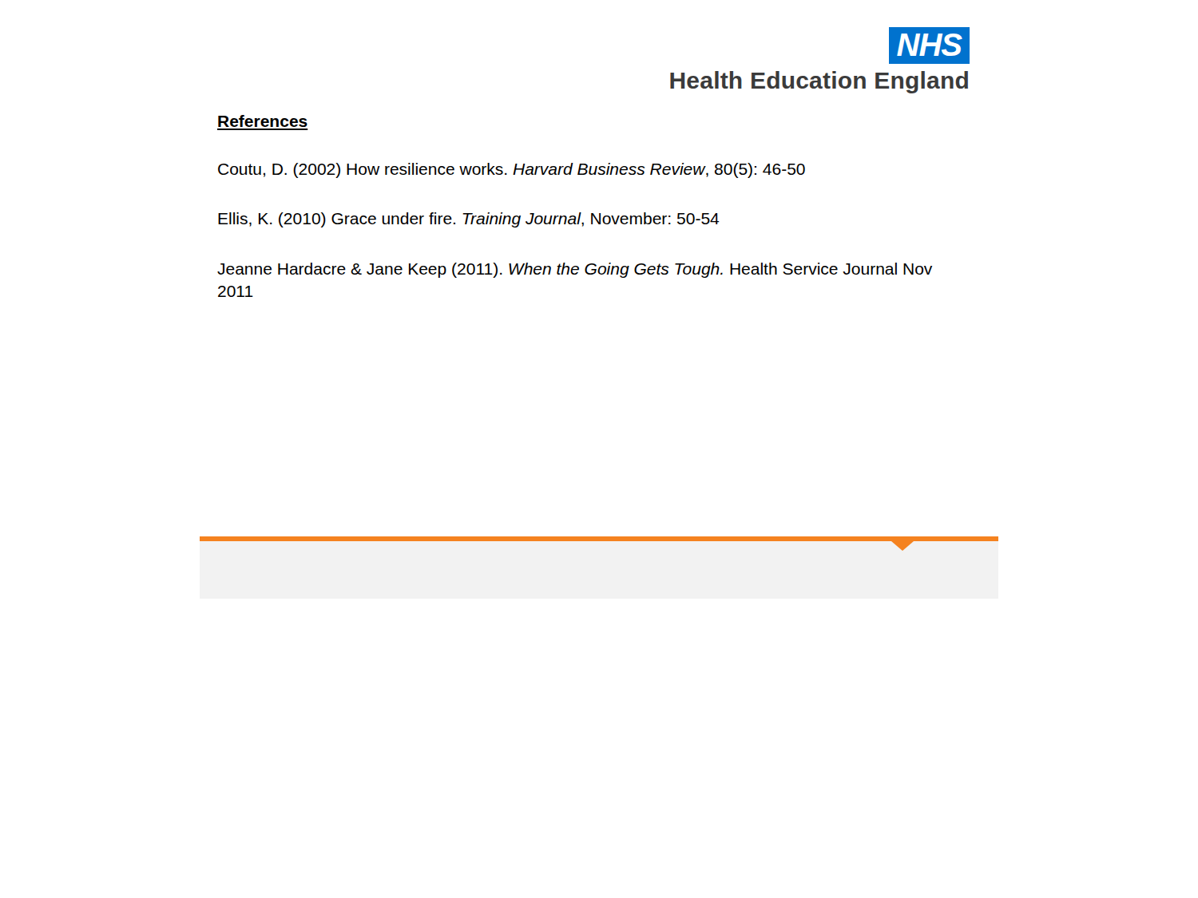NHS
Health Education England
References
Coutu, D. (2002) How resilience works. Harvard Business Review, 80(5): 46-50
Ellis, K. (2010) Grace under fire. Training Journal, November: 50-54
Jeanne Hardacre & Jane Keep (2011). When the Going Gets Tough. Health Service Journal Nov 2011